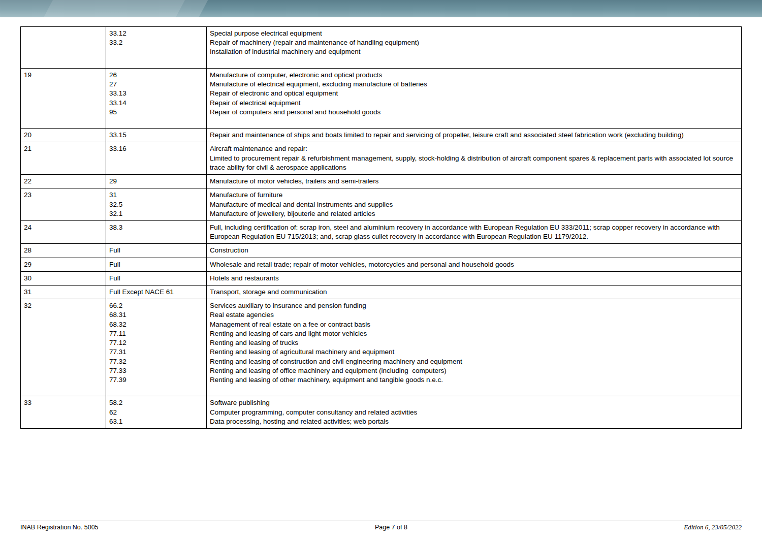| | 33.12 33.2 | Special purpose electrical equipment Repair of machinery (repair and maintenance of handling equipment) Installation of industrial machinery and equipment |
| 19 | 26 27 33.13 33.14 95 | Manufacture of computer, electronic and optical products Manufacture of electrical equipment, excluding manufacture of batteries Repair of electronic and optical equipment Repair of electrical equipment Repair of computers and personal and household goods |
| 20 | 33.15 | Repair and maintenance of ships and boats limited to repair and servicing of propeller, leisure craft and associated steel fabrication work (excluding building) |
| 21 | 33.16 | Aircraft maintenance and repair: Limited to procurement repair & refurbishment management, supply, stock-holding & distribution of aircraft component spares & replacement parts with associated lot source trace ability for civil & aerospace applications |
| 22 | 29 | Manufacture of motor vehicles, trailers and semi-trailers |
| 23 | 31 32.5 32.1 | Manufacture of furniture Manufacture of medical and dental instruments and supplies Manufacture of jewellery, bijouterie and related articles |
| 24 | 38.3 | Full, including certification of: scrap iron, steel and aluminium recovery in accordance with European Regulation EU 333/2011; scrap copper recovery in accordance with European Regulation EU 715/2013; and, scrap glass cullet recovery in accordance with European Regulation EU 1179/2012. |
| 28 | Full | Construction |
| 29 | Full | Wholesale and retail trade; repair of motor vehicles, motorcycles and personal and household goods |
| 30 | Full | Hotels and restaurants |
| 31 | Full Except NACE 61 | Transport, storage and communication |
| 32 | 66.2 68.31 68.32 77.11 77.12 77.31 77.32 77.33 77.39 | Services auxiliary to insurance and pension funding Real estate agencies Management of real estate on a fee or contract basis Renting and leasing of cars and light motor vehicles Renting and leasing of trucks Renting and leasing of agricultural machinery and equipment Renting and leasing of construction and civil engineering machinery and equipment Renting and leasing of office machinery and equipment (including computers) Renting and leasing of other machinery, equipment and tangible goods n.e.c. |
| 33 | 58.2 62 63.1 | Software publishing Computer programming, computer consultancy and related activities Data processing, hosting and related activities; web portals |
INAB Registration No. 5005
Page 7 of 8
Edition 6, 23/05/2022